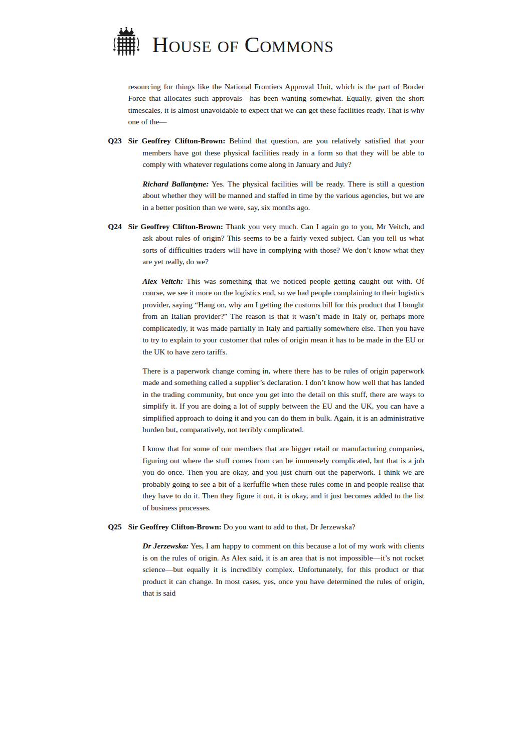House of Commons
resourcing for things like the National Frontiers Approval Unit, which is the part of Border Force that allocates such approvals—has been wanting somewhat. Equally, given the short timescales, it is almost unavoidable to expect that we can get these facilities ready. That is why one of the—
Q23
Sir Geoffrey Clifton-Brown: Behind that question, are you relatively satisfied that your members have got these physical facilities ready in a form so that they will be able to comply with whatever regulations come along in January and July?
Richard Ballantyne: Yes. The physical facilities will be ready. There is still a question about whether they will be manned and staffed in time by the various agencies, but we are in a better position than we were, say, six months ago.
Q24
Sir Geoffrey Clifton-Brown: Thank you very much. Can I again go to you, Mr Veitch, and ask about rules of origin? This seems to be a fairly vexed subject. Can you tell us what sorts of difficulties traders will have in complying with those? We don’t know what they are yet really, do we?
Alex Veitch: This was something that we noticed people getting caught out with. Of course, we see it more on the logistics end, so we had people complaining to their logistics provider, saying “Hang on, why am I getting the customs bill for this product that I bought from an Italian provider?” The reason is that it wasn’t made in Italy or, perhaps more complicatedly, it was made partially in Italy and partially somewhere else. Then you have to try to explain to your customer that rules of origin mean it has to be made in the EU or the UK to have zero tariffs.
There is a paperwork change coming in, where there has to be rules of origin paperwork made and something called a supplier’s declaration. I don’t know how well that has landed in the trading community, but once you get into the detail on this stuff, there are ways to simplify it. If you are doing a lot of supply between the EU and the UK, you can have a simplified approach to doing it and you can do them in bulk. Again, it is an administrative burden but, comparatively, not terribly complicated.
I know that for some of our members that are bigger retail or manufacturing companies, figuring out where the stuff comes from can be immensely complicated, but that is a job you do once. Then you are okay, and you just churn out the paperwork. I think we are probably going to see a bit of a kerfuffle when these rules come in and people realise that they have to do it. Then they figure it out, it is okay, and it just becomes added to the list of business processes.
Q25
Sir Geoffrey Clifton-Brown: Do you want to add to that, Dr Jerzewska?
Dr Jerzewska: Yes, I am happy to comment on this because a lot of my work with clients is on the rules of origin. As Alex said, it is an area that is not impossible—it’s not rocket science—but equally it is incredibly complex. Unfortunately, for this product or that product it can change. In most cases, yes, once you have determined the rules of origin, that is said